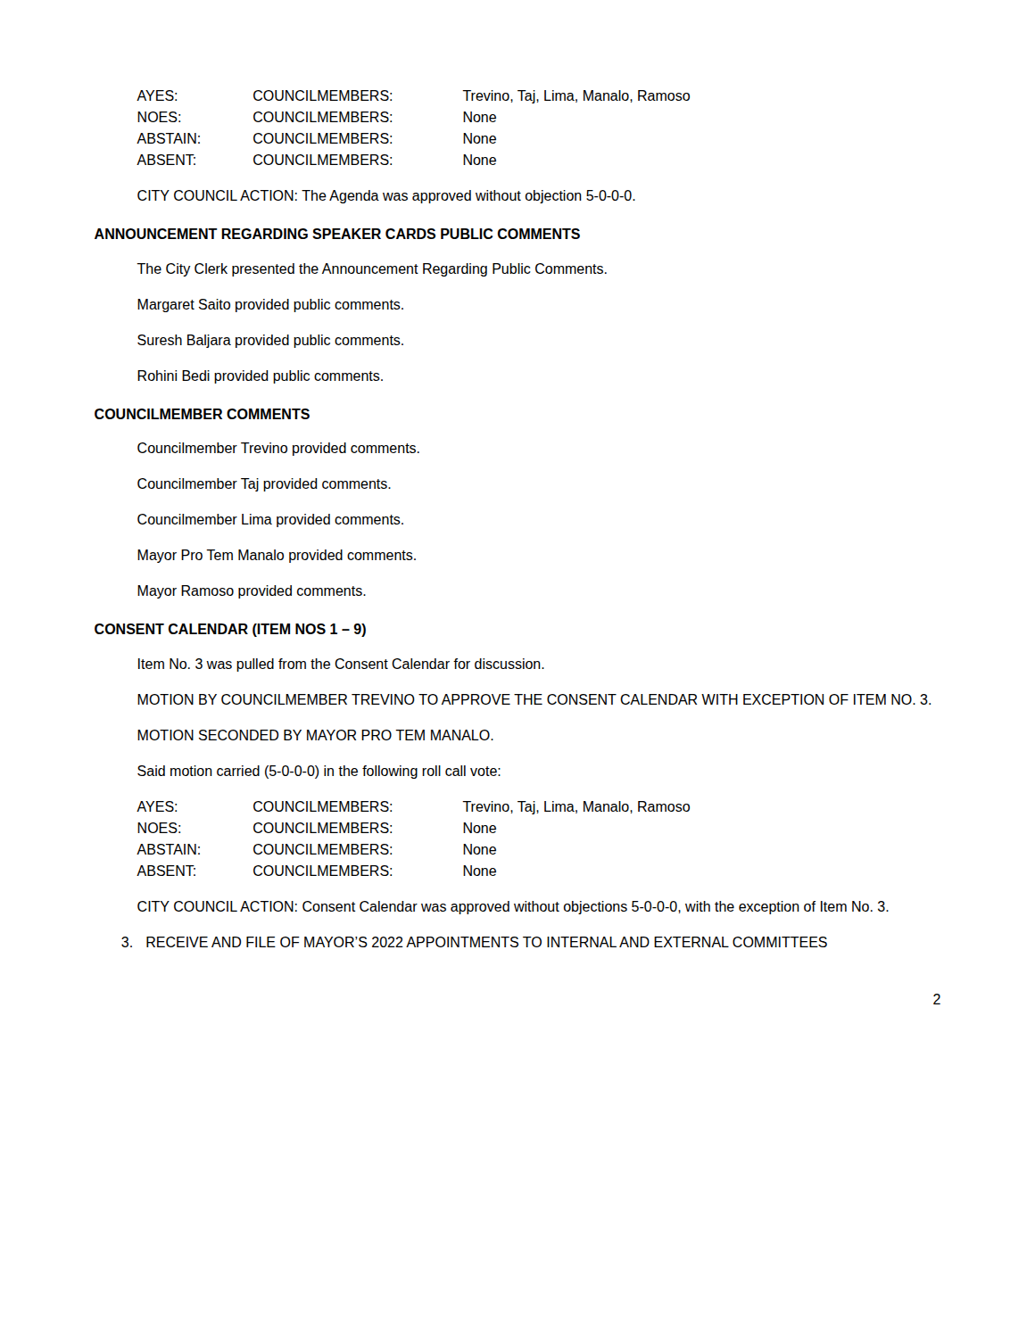| AYES: | COUNCILMEMBERS: | Trevino, Taj, Lima, Manalo, Ramoso |
| NOES: | COUNCILMEMBERS: | None |
| ABSTAIN: | COUNCILMEMBERS: | None |
| ABSENT: | COUNCILMEMBERS: | None |
CITY COUNCIL ACTION: The Agenda was approved without objection 5-0-0-0.
Announcement Regarding Speaker Cards Public Comments
The City Clerk presented the Announcement Regarding Public Comments.
Margaret Saito provided public comments.
Suresh Baljara provided public comments.
Rohini Bedi provided public comments.
Councilmember Comments
Councilmember Trevino provided comments.
Councilmember Taj provided comments.
Councilmember Lima provided comments.
Mayor Pro Tem Manalo provided comments.
Mayor Ramoso provided comments.
Consent Calendar (Item Nos 1 – 9)
Item No. 3 was pulled from the Consent Calendar for discussion.
MOTION BY COUNCILMEMBER TREVINO TO APPROVE THE CONSENT CALENDAR WITH EXCEPTION OF ITEM NO. 3.
MOTION SECONDED BY MAYOR PRO TEM MANALO.
Said motion carried (5-0-0-0) in the following roll call vote:
| AYES: | COUNCILMEMBERS: | Trevino, Taj, Lima, Manalo, Ramoso |
| NOES: | COUNCILMEMBERS: | None |
| ABSTAIN: | COUNCILMEMBERS: | None |
| ABSENT: | COUNCILMEMBERS: | None |
CITY COUNCIL ACTION: Consent Calendar was approved without objections 5-0-0-0, with the exception of Item No. 3.
RECEIVE AND FILE OF MAYOR’S 2022 APPOINTMENTS TO INTERNAL AND EXTERNAL COMMITTEES
2